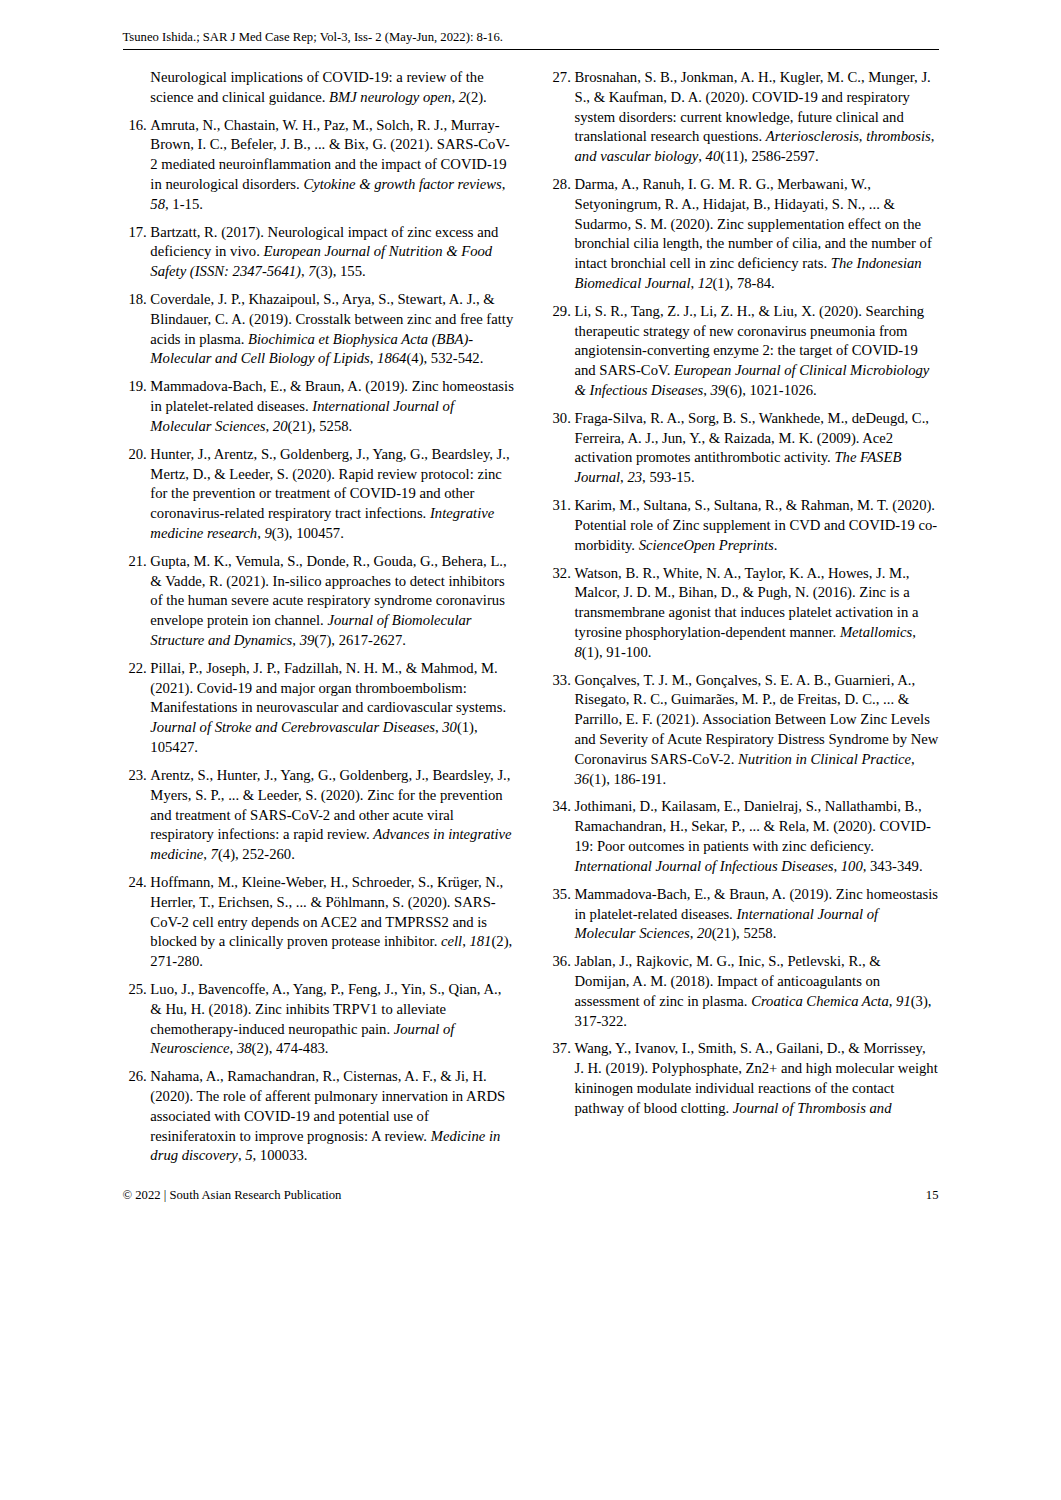Tsuneo Ishida.; SAR J Med Case Rep; Vol-3, Iss- 2 (May-Jun, 2022): 8-16.
Neurological implications of COVID-19: a review of the science and clinical guidance. BMJ neurology open, 2(2).
Amruta, N., Chastain, W. H., Paz, M., Solch, R. J., Murray-Brown, I. C., Befeler, J. B., ... & Bix, G. (2021). SARS-CoV-2 mediated neuroinflammation and the impact of COVID-19 in neurological disorders. Cytokine & growth factor reviews, 58, 1-15.
Bartzatt, R. (2017). Neurological impact of zinc excess and deficiency in vivo. European Journal of Nutrition & Food Safety (ISSN: 2347-5641), 7(3), 155.
Coverdale, J. P., Khazaipoul, S., Arya, S., Stewart, A. J., & Blindauer, C. A. (2019). Crosstalk between zinc and free fatty acids in plasma. Biochimica et Biophysica Acta (BBA)-Molecular and Cell Biology of Lipids, 1864(4), 532-542.
Mammadova-Bach, E., & Braun, A. (2019). Zinc homeostasis in platelet-related diseases. International Journal of Molecular Sciences, 20(21), 5258.
Hunter, J., Arentz, S., Goldenberg, J., Yang, G., Beardsley, J., Mertz, D., & Leeder, S. (2020). Rapid review protocol: zinc for the prevention or treatment of COVID-19 and other coronavirus-related respiratory tract infections. Integrative medicine research, 9(3), 100457.
Gupta, M. K., Vemula, S., Donde, R., Gouda, G., Behera, L., & Vadde, R. (2021). In-silico approaches to detect inhibitors of the human severe acute respiratory syndrome coronavirus envelope protein ion channel. Journal of Biomolecular Structure and Dynamics, 39(7), 2617-2627.
Pillai, P., Joseph, J. P., Fadzillah, N. H. M., & Mahmod, M. (2021). Covid-19 and major organ thromboembolism: Manifestations in neurovascular and cardiovascular systems. Journal of Stroke and Cerebrovascular Diseases, 30(1), 105427.
Arentz, S., Hunter, J., Yang, G., Goldenberg, J., Beardsley, J., Myers, S. P., ... & Leeder, S. (2020). Zinc for the prevention and treatment of SARS-CoV-2 and other acute viral respiratory infections: a rapid review. Advances in integrative medicine, 7(4), 252-260.
Hoffmann, M., Kleine-Weber, H., Schroeder, S., Krüger, N., Herrler, T., Erichsen, S., ... & Pöhlmann, S. (2020). SARS-CoV-2 cell entry depends on ACE2 and TMPRSS2 and is blocked by a clinically proven protease inhibitor. cell, 181(2), 271-280.
Luo, J., Bavencoffe, A., Yang, P., Feng, J., Yin, S., Qian, A., & Hu, H. (2018). Zinc inhibits TRPV1 to alleviate chemotherapy-induced neuropathic pain. Journal of Neuroscience, 38(2), 474-483.
Nahama, A., Ramachandran, R., Cisternas, A. F., & Ji, H. (2020). The role of afferent pulmonary innervation in ARDS associated with COVID-19 and potential use of resiniferatoxin to improve prognosis: A review. Medicine in drug discovery, 5, 100033.
Brosnahan, S. B., Jonkman, A. H., Kugler, M. C., Munger, J. S., & Kaufman, D. A. (2020). COVID-19 and respiratory system disorders: current knowledge, future clinical and translational research questions. Arteriosclerosis, thrombosis, and vascular biology, 40(11), 2586-2597.
Darma, A., Ranuh, I. G. M. R. G., Merbawani, W., Setyoningrum, R. A., Hidajat, B., Hidayati, S. N., ... & Sudarmo, S. M. (2020). Zinc supplementation effect on the bronchial cilia length, the number of cilia, and the number of intact bronchial cell in zinc deficiency rats. The Indonesian Biomedical Journal, 12(1), 78-84.
Li, S. R., Tang, Z. J., Li, Z. H., & Liu, X. (2020). Searching therapeutic strategy of new coronavirus pneumonia from angiotensin-converting enzyme 2: the target of COVID-19 and SARS-CoV. European Journal of Clinical Microbiology & Infectious Diseases, 39(6), 1021-1026.
Fraga-Silva, R. A., Sorg, B. S., Wankhede, M., deDeugd, C., Ferreira, A. J., Jun, Y., & Raizada, M. K. (2009). Ace2 activation promotes antithrombotic activity. The FASEB Journal, 23, 593-15.
Karim, M., Sultana, S., Sultana, R., & Rahman, M. T. (2020). Potential role of Zinc supplement in CVD and COVID-19 co-morbidity. ScienceOpen Preprints.
Watson, B. R., White, N. A., Taylor, K. A., Howes, J. M., Malcor, J. D. M., Bihan, D., & Pugh, N. (2016). Zinc is a transmembrane agonist that induces platelet activation in a tyrosine phosphorylation-dependent manner. Metallomics, 8(1), 91-100.
Gonçalves, T. J. M., Gonçalves, S. E. A. B., Guarnieri, A., Risegato, R. C., Guimarães, M. P., de Freitas, D. C., ... & Parrillo, E. F. (2021). Association Between Low Zinc Levels and Severity of Acute Respiratory Distress Syndrome by New Coronavirus SARS-CoV-2. Nutrition in Clinical Practice, 36(1), 186-191.
Jothimani, D., Kailasam, E., Danielraj, S., Nallathambi, B., Ramachandran, H., Sekar, P., ... & Rela, M. (2020). COVID-19: Poor outcomes in patients with zinc deficiency. International Journal of Infectious Diseases, 100, 343-349.
Mammadova-Bach, E., & Braun, A. (2019). Zinc homeostasis in platelet-related diseases. International Journal of Molecular Sciences, 20(21), 5258.
Jablan, J., Rajkovic, M. G., Inic, S., Petlevski, R., & Domijan, A. M. (2018). Impact of anticoagulants on assessment of zinc in plasma. Croatica Chemica Acta, 91(3), 317-322.
Wang, Y., Ivanov, I., Smith, S. A., Gailani, D., & Morrissey, J. H. (2019). Polyphosphate, Zn2+ and high molecular weight kininogen modulate individual reactions of the contact pathway of blood clotting. Journal of Thrombosis and
© 2022 | South Asian Research Publication 15